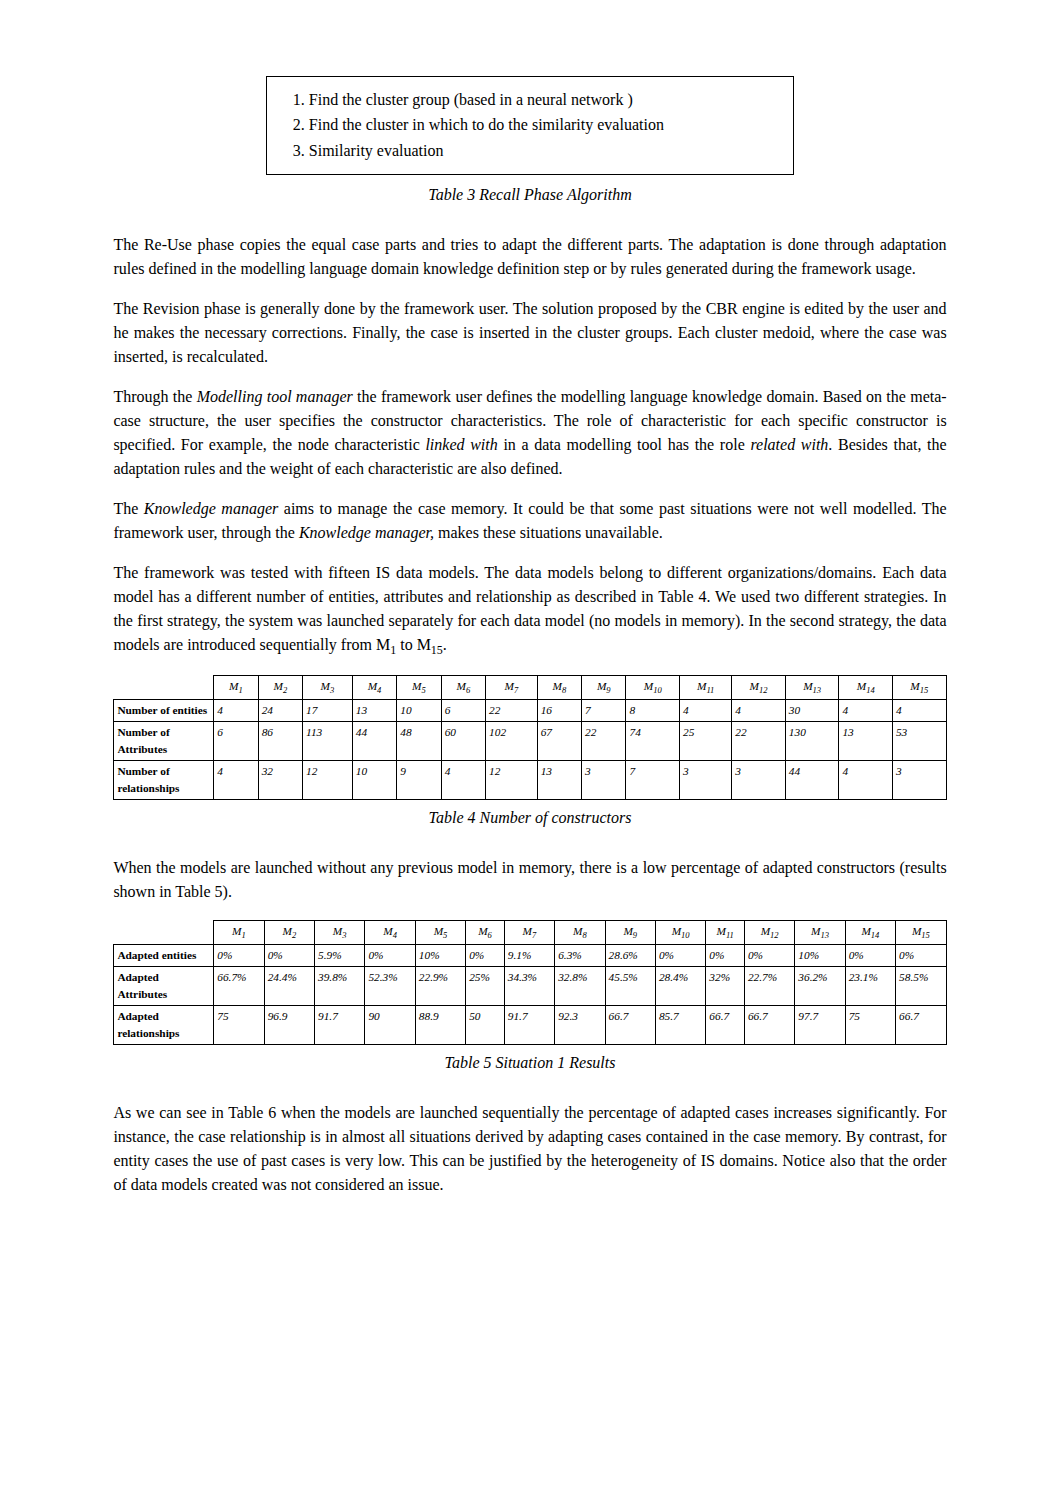Find the cluster group (based in a neural network )
Find the cluster in which to do the similarity evaluation
Similarity evaluation
Table 3 Recall Phase Algorithm
The Re-Use phase copies the equal case parts and tries to adapt the different parts. The adaptation is done through adaptation rules defined in the modelling language domain knowledge definition step or by rules generated during the framework usage.
The Revision phase is generally done by the framework user. The solution proposed by the CBR engine is edited by the user and he makes the necessary corrections. Finally, the case is inserted in the cluster groups. Each cluster medoid, where the case was inserted, is recalculated.
Through the Modelling tool manager the framework user defines the modelling language knowledge domain. Based on the meta-case structure, the user specifies the constructor characteristics. The role of characteristic for each specific constructor is specified. For example, the node characteristic linked with in a data modelling tool has the role related with. Besides that, the adaptation rules and the weight of each characteristic are also defined.
The Knowledge manager aims to manage the case memory. It could be that some past situations were not well modelled. The framework user, through the Knowledge manager, makes these situations unavailable.
The framework was tested with fifteen IS data models. The data models belong to different organizations/domains. Each data model has a different number of entities, attributes and relationship as described in Table 4. We used two different strategies. In the first strategy, the system was launched separately for each data model (no models in memory). In the second strategy, the data models are introduced sequentially from M1 to M15.
| | M 1 | M 2 | M 3 | M 4 | M 5 | M 6 | M 7 | M 8 | M 9 | M 10 | M 11 | M 12 | M 13 | M 14 | M 15 |
| --- | --- | --- | --- | --- | --- | --- | --- | --- | --- | --- | --- | --- | --- | --- | --- |
| Number of entities | 4 | 24 | 17 | 13 | 10 | 6 | 22 | 16 | 7 | 8 | 4 | 4 | 30 | 4 | 4 |
| Number of Attributes | 6 | 86 | 113 | 44 | 48 | 60 | 102 | 67 | 22 | 74 | 25 | 22 | 130 | 13 | 53 |
| Number of relationships | 4 | 32 | 12 | 10 | 9 | 4 | 12 | 13 | 3 | 7 | 3 | 3 | 44 | 4 | 3 |
Table 4 Number of constructors
When the models are launched without any previous model in memory, there is a low percentage of adapted constructors (results shown in Table 5).
| | M 1 | M 2 | M 3 | M 4 | M 5 | M 6 | M 7 | M 8 | M 9 | M 10 | M 11 | M 12 | M 13 | M 14 | M 15 |
| --- | --- | --- | --- | --- | --- | --- | --- | --- | --- | --- | --- | --- | --- | --- | --- |
| Adapted entities | 0% | 0% | 5.9% | 0% | 10% | 0% | 9.1% | 6.3% | 28.6% | 0% | 0% | 0% | 10% | 0% | 0% |
| Adapted Attributes | 66.7% | 24.4% | 39.8% | 52.3% | 22.9% | 25% | 34.3% | 32.8% | 45.5% | 28.4% | 32% | 22.7% | 36.2% | 23.1% | 58.5% |
| Adapted relationships | 75 | 96.9 | 91.7 | 90 | 88.9 | 50 | 91.7 | 92.3 | 66.7 | 85.7 | 66.7 | 66.7 | 97.7 | 75 | 66.7 |
Table 5 Situation 1 Results
As we can see in Table 6 when the models are launched sequentially the percentage of adapted cases increases significantly. For instance, the case relationship is in almost all situations derived by adapting cases contained in the case memory. By contrast, for entity cases the use of past cases is very low. This can be justified by the heterogeneity of IS domains. Notice also that the order of data models created was not considered an issue.